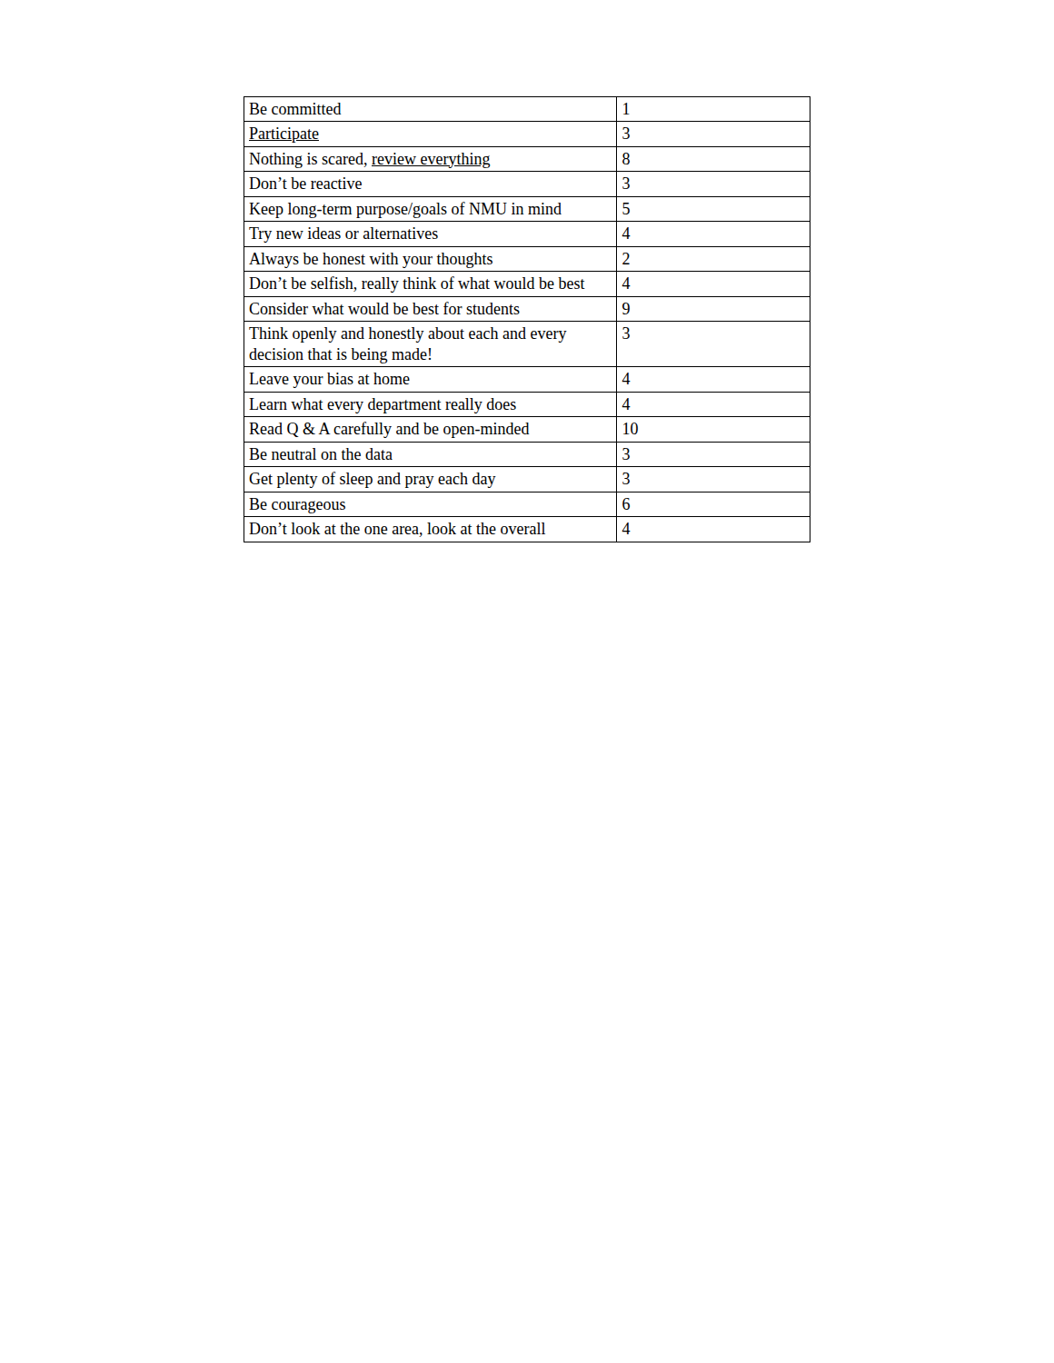| Be committed | 1 |
| Participate | 3 |
| Nothing is scared, review everything | 8 |
| Don’t be reactive | 3 |
| Keep long-term purpose/goals of NMU in mind | 5 |
| Try new ideas or alternatives | 4 |
| Always be honest with your thoughts | 2 |
| Don’t be selfish, really think of what would be best | 4 |
| Consider what would be best for students | 9 |
| Think openly and honestly about each and every decision that is being made! | 3 |
| Leave your bias at home | 4 |
| Learn what every department really does | 4 |
| Read Q & A carefully and be open-minded | 10 |
| Be neutral on the data | 3 |
| Get plenty of sleep and pray each day | 3 |
| Be courageous | 6 |
| Don’t look at the one area, look at the overall | 4 |